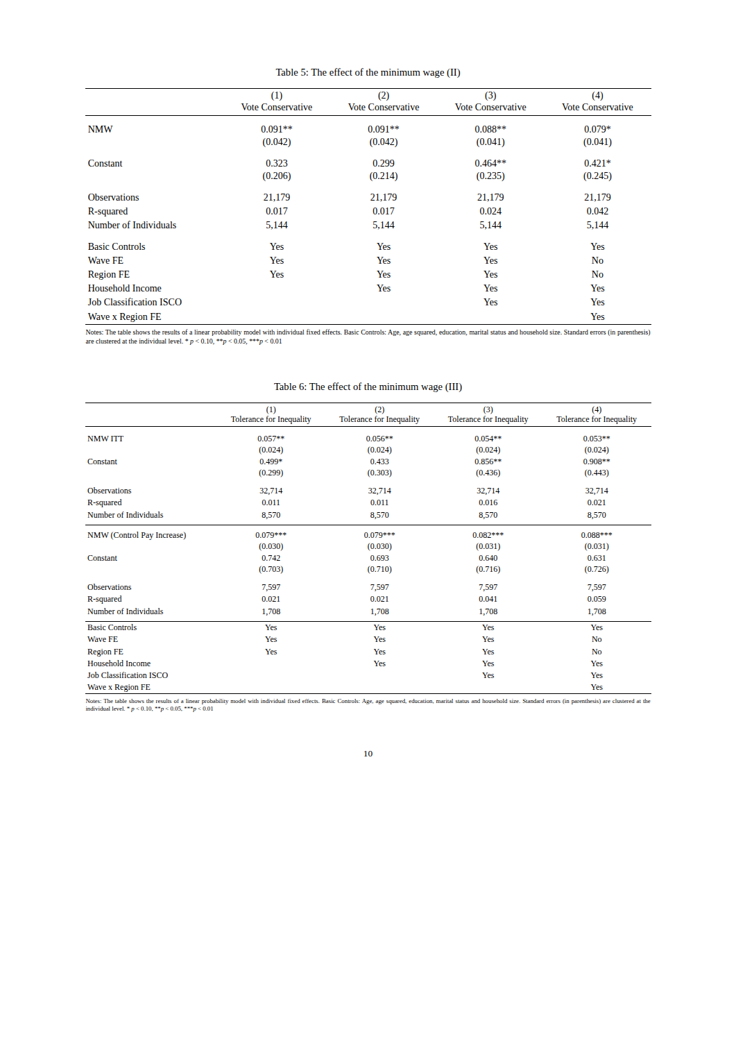Table 5: The effect of the minimum wage (II)
| | (1) | (2) | (3) | (4) |
| | Vote Conservative | Vote Conservative | Vote Conservative | Vote Conservative |
| NMW | 0.091** | 0.091** | 0.088** | 0.079* |
| | (0.042) | (0.042) | (0.041) | (0.041) |
| Constant | 0.323 | 0.299 | 0.464** | 0.421* |
| | (0.206) | (0.214) | (0.235) | (0.245) |
| Observations | 21,179 | 21,179 | 21,179 | 21,179 |
| R-squared | 0.017 | 0.017 | 0.024 | 0.042 |
| Number of Individuals | 5,144 | 5,144 | 5,144 | 5,144 |
| Basic Controls | Yes | Yes | Yes | Yes |
| Wave FE | Yes | Yes | Yes | No |
| Region FE | Yes | Yes | Yes | No |
| Household Income | | Yes | Yes | Yes |
| Job Classification ISCO | | | Yes | Yes |
| Wave x Region FE | | | | Yes |
Notes: The table shows the results of a linear probability model with individual fixed effects. Basic Controls: Age, age squared, education, marital status and household size. Standard errors (in parenthesis) are clustered at the individual level. * p < 0.10, **p < 0.05, ***p < 0.01
Table 6: The effect of the minimum wage (III)
| | (1) | (2) | (3) | (4) |
| | Tolerance for Inequality | Tolerance for Inequality | Tolerance for Inequality | Tolerance for Inequality |
| NMW ITT | 0.057** | 0.056** | 0.054** | 0.053** |
| | (0.024) | (0.024) | (0.024) | (0.024) |
| Constant | 0.499* | 0.433 | 0.856** | 0.908** |
| | (0.299) | (0.303) | (0.436) | (0.443) |
| Observations | 32,714 | 32,714 | 32,714 | 32,714 |
| R-squared | 0.011 | 0.011 | 0.016 | 0.021 |
| Number of Individuals | 8,570 | 8,570 | 8,570 | 8,570 |
| NMW (Control Pay Increase) | 0.079*** | 0.079*** | 0.082*** | 0.088*** |
| | (0.030) | (0.030) | (0.031) | (0.031) |
| Constant | 0.742 | 0.693 | 0.640 | 0.631 |
| | (0.703) | (0.710) | (0.716) | (0.726) |
| Observations | 7,597 | 7,597 | 7,597 | 7,597 |
| R-squared | 0.021 | 0.021 | 0.041 | 0.059 |
| Number of Individuals | 1,708 | 1,708 | 1,708 | 1,708 |
| Basic Controls | Yes | Yes | Yes | Yes |
| Wave FE | Yes | Yes | Yes | No |
| Region FE | Yes | Yes | Yes | No |
| Household Income | | Yes | Yes | Yes |
| Job Classification ISCO | | | Yes | Yes |
| Wave x Region FE | | | | Yes |
Notes: The table shows the results of a linear probability model with individual fixed effects. Basic Controls: Age, age squared, education, marital status and household size. Standard errors (in parenthesis) are clustered at the individual level. * p < 0.10, **p < 0.05, ***p < 0.01
10